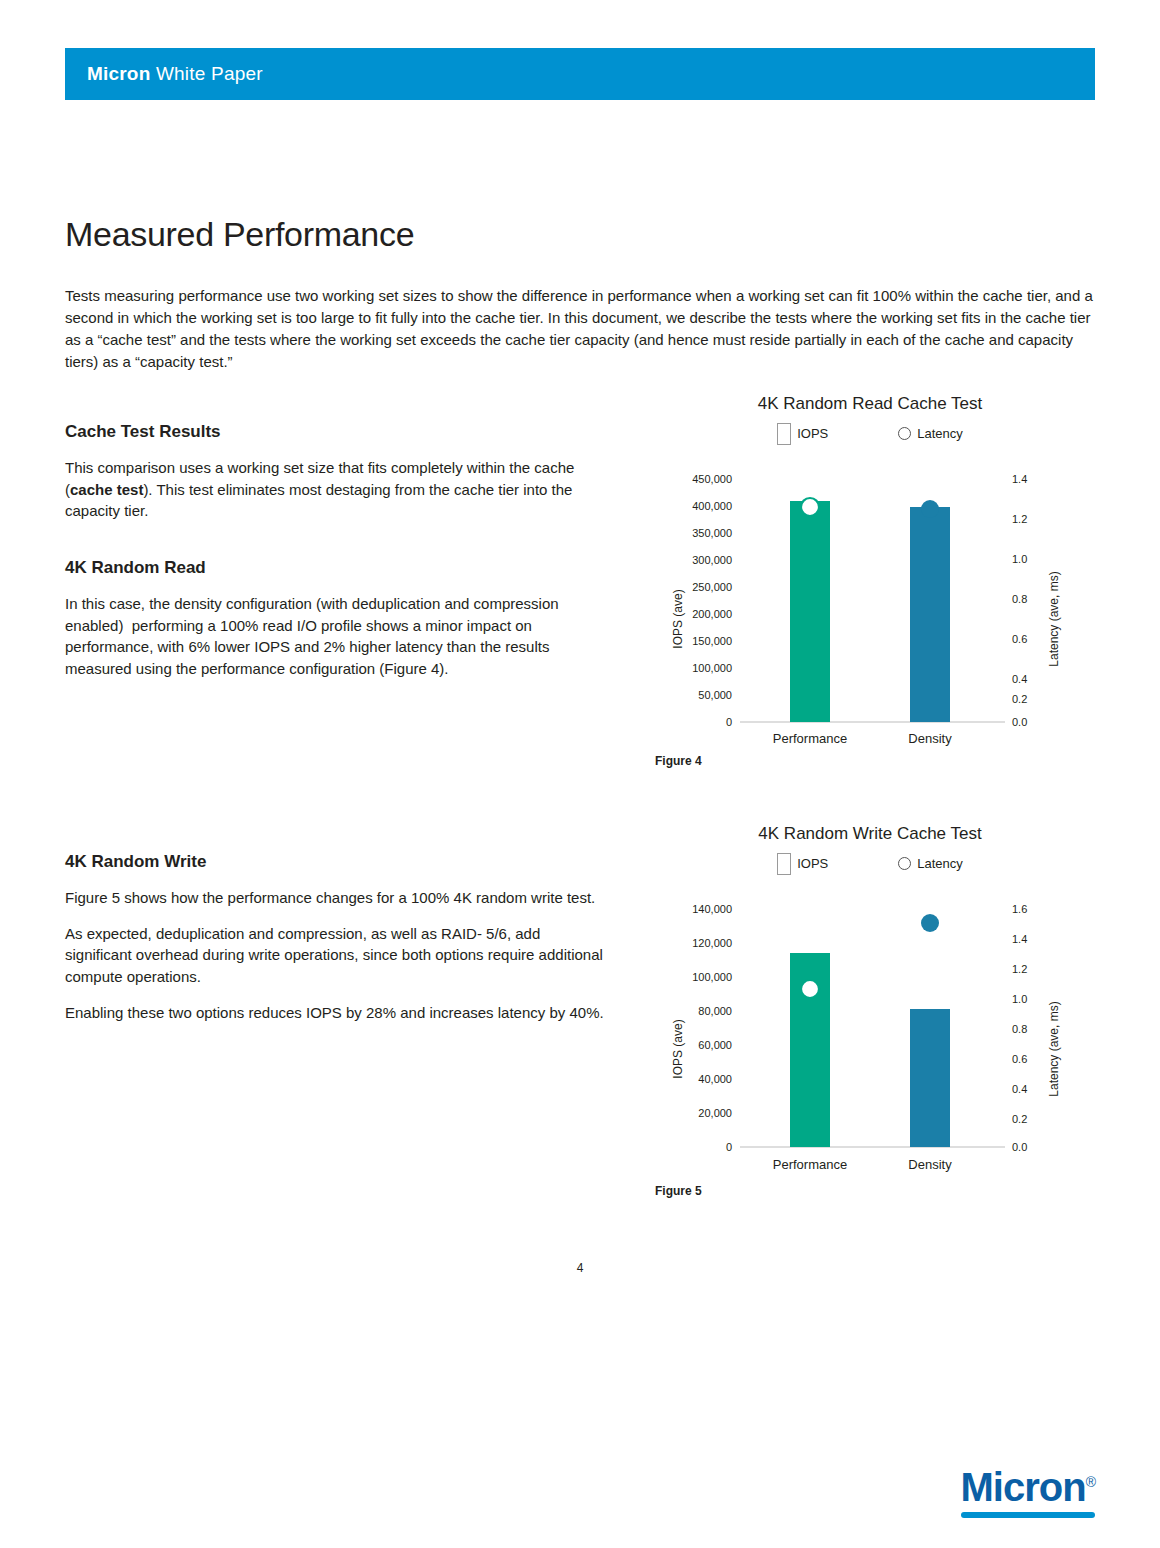Micron White Paper
Measured Performance
Tests measuring performance use two working set sizes to show the difference in performance when a working set can fit 100% within the cache tier, and a second in which the working set is too large to fit fully into the cache tier. In this document, we describe the tests where the working set fits in the cache tier as a “cache test” and the tests where the working set exceeds the cache tier capacity (and hence must reside partially in each of the cache and capacity tiers) as a “capacity test.”
Cache Test Results
This comparison uses a working set size that fits completely within the cache (cache test). This test eliminates most destaging from the cache tier into the capacity tier.
4K Random Read
In this case, the density configuration (with deduplication and compression enabled) performing a 100% read I/O profile shows a minor impact on performance, with 6% lower IOPS and 2% higher latency than the results measured using the performance configuration (Figure 4).
4K Random Read Cache Test
IOPS
Latency
450,000 400,000 350,000 300,000 250,000 200,000 150,000 100,000 50,000 0 1.4 1.2 1.0 0.8 0.6 0.4 0.2 0.0 IOPS (ave) Latency (ave, ms) Performance Density
Figure 4
4K Random Write
Figure 5 shows how the performance changes for a 100% 4K random write test.
As expected, deduplication and compression, as well as RAID- 5/6, add significant overhead during write operations, since both options require additional compute operations.
Enabling these two options reduces IOPS by 28% and increases latency by 40%.
4K Random Write Cache Test
IOPS
Latency
140,000 120,000 100,000 80,000 60,000 40,000 20,000 0 1.6 1.4 1.2 1.0 0.8 0.6 0.4 0.2 0.0 IOPS (ave) Latency (ave, ms) Performance Density
Figure 5
4
Micron®